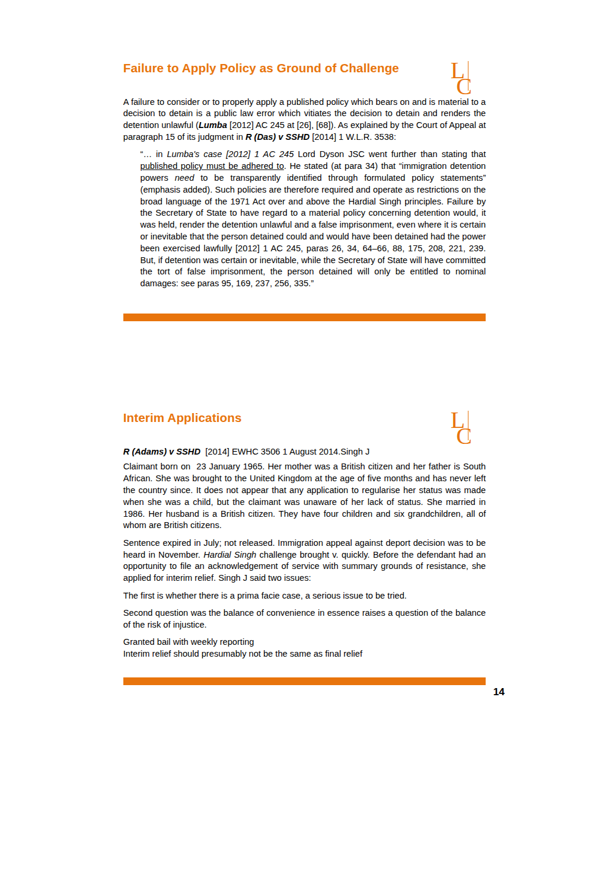Failure to Apply Policy as Ground of Challenge
LC
A failure to consider or to properly apply a published policy which bears on and is material to a decision to detain is a public law error which vitiates the decision to detain and renders the detention unlawful (Lumba [2012] AC 245 at [26], [68]). As explained by the Court of Appeal at paragraph 15 of its judgment in R (Das) v SSHD [2014] 1 W.L.R. 3538:
“… in Lumba's case [2012] 1 AC 245 Lord Dyson JSC went further than stating that published policy must be adhered to. He stated (at para 34) that “immigration detention powers need to be transparently identified through formulated policy statements” (emphasis added). Such policies are therefore required and operate as restrictions on the broad language of the 1971 Act over and above the Hardial Singh principles. Failure by the Secretary of State to have regard to a material policy concerning detention would, it was held, render the detention unlawful and a false imprisonment, even where it is certain or inevitable that the person detained could and would have been detained had the power been exercised lawfully [2012] 1 AC 245, paras 26, 34, 64–66, 88, 175, 208, 221, 239. But, if detention was certain or inevitable, while the Secretary of State will have committed the tort of false imprisonment, the person detained will only be entitled to nominal damages: see paras 95, 169, 237, 256, 335.”
Interim Applications
LC
R (Adams) v SSHD [2014] EWHC 3506 1 August 2014.Singh J
Claimant born on 23 January 1965. Her mother was a British citizen and her father is South African. She was brought to the United Kingdom at the age of five months and has never left the country since. It does not appear that any application to regularise her status was made when she was a child, but the claimant was unaware of her lack of status. She married in 1986. Her husband is a British citizen. They have four children and six grandchildren, all of whom are British citizens.
Sentence expired in July; not released. Immigration appeal against deport decision was to be heard in November. Hardial Singh challenge brought v. quickly. Before the defendant had an opportunity to file an acknowledgement of service with summary grounds of resistance, she applied for interim relief. Singh J said two issues:
The first is whether there is a prima facie case, a serious issue to be tried.
Second question was the balance of convenience in essence raises a question of the balance of the risk of injustice.
Granted bail with weekly reporting
Interim relief should presumably not be the same as final relief
14